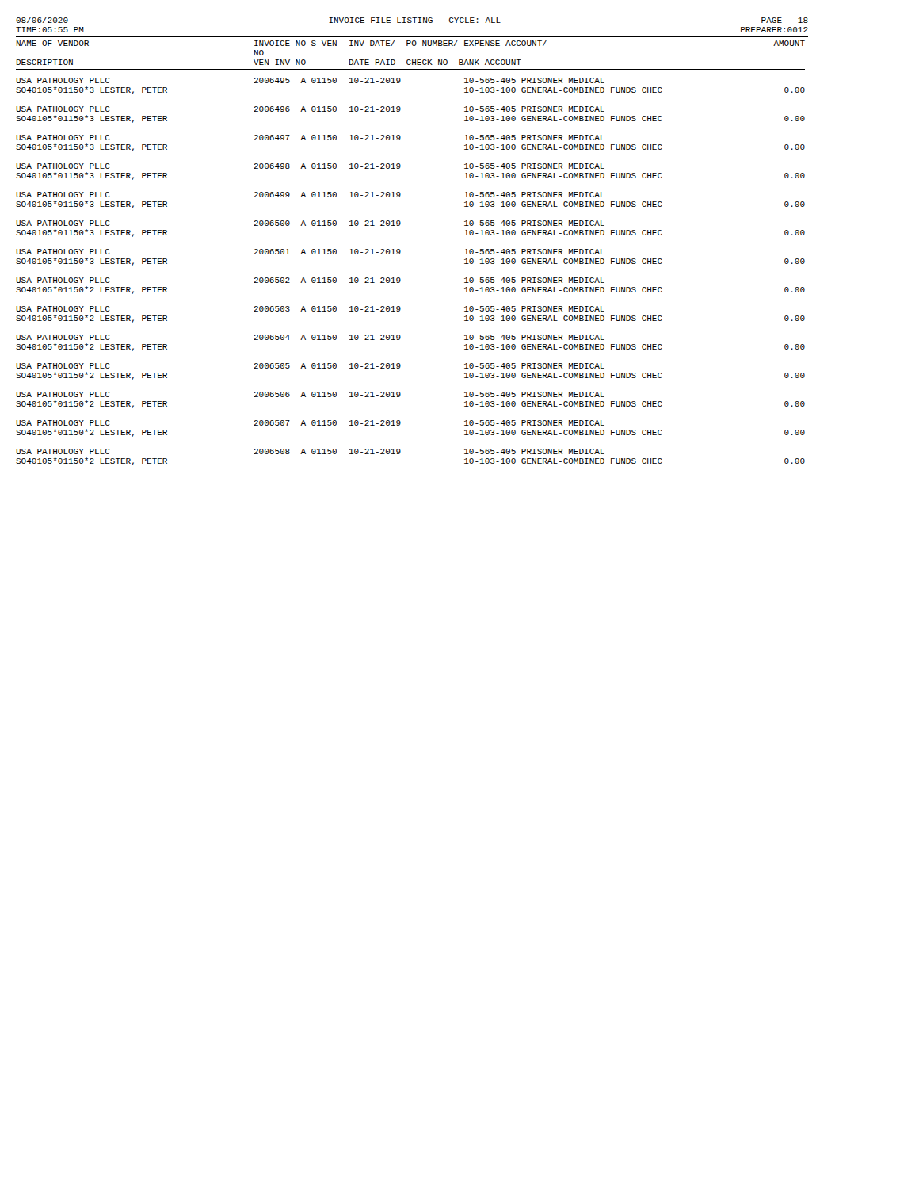08/06/2020 INVOICE FILE LISTING - CYCLE: ALL PAGE 18
TIME:05:55 PM PREPARER:0012
| NAME-OF-VENDOR | INVOICE-NO S VEN-NO | INV-DATE/ PO-NUMBER/ EXPENSE-ACCOUNT/ | AMOUNT |
| --- | --- | --- | --- |
| DESCRIPTION | VEN-INV-NO | DATE-PAID CHECK-NO BANK-ACCOUNT | |
| USA PATHOLOGY PLLC | 2006495 A 01150 | 10-21-2019 10-565-405 PRISONER MEDICAL | |
| SO40105*01150*3 LESTER, PETER | | 10-103-100 GENERAL-COMBINED FUNDS CHEC | 0.00 |
| USA PATHOLOGY PLLC | 2006496 A 01150 | 10-21-2019 10-565-405 PRISONER MEDICAL | |
| SO40105*01150*3 LESTER, PETER | | 10-103-100 GENERAL-COMBINED FUNDS CHEC | 0.00 |
| USA PATHOLOGY PLLC | 2006497 A 01150 | 10-21-2019 10-565-405 PRISONER MEDICAL | |
| SO40105*01150*3 LESTER, PETER | | 10-103-100 GENERAL-COMBINED FUNDS CHEC | 0.00 |
| USA PATHOLOGY PLLC | 2006498 A 01150 | 10-21-2019 10-565-405 PRISONER MEDICAL | |
| SO40105*01150*3 LESTER, PETER | | 10-103-100 GENERAL-COMBINED FUNDS CHEC | 0.00 |
| USA PATHOLOGY PLLC | 2006499 A 01150 | 10-21-2019 10-565-405 PRISONER MEDICAL | |
| SO40105*01150*3 LESTER, PETER | | 10-103-100 GENERAL-COMBINED FUNDS CHEC | 0.00 |
| USA PATHOLOGY PLLC | 2006500 A 01150 | 10-21-2019 10-565-405 PRISONER MEDICAL | |
| SO40105*01150*3 LESTER, PETER | | 10-103-100 GENERAL-COMBINED FUNDS CHEC | 0.00 |
| USA PATHOLOGY PLLC | 2006501 A 01150 | 10-21-2019 10-565-405 PRISONER MEDICAL | |
| SO40105*01150*3 LESTER, PETER | | 10-103-100 GENERAL-COMBINED FUNDS CHEC | 0.00 |
| USA PATHOLOGY PLLC | 2006502 A 01150 | 10-21-2019 10-565-405 PRISONER MEDICAL | |
| SO40105*01150*2 LESTER, PETER | | 10-103-100 GENERAL-COMBINED FUNDS CHEC | 0.00 |
| USA PATHOLOGY PLLC | 2006503 A 01150 | 10-21-2019 10-565-405 PRISONER MEDICAL | |
| SO40105*01150*2 LESTER, PETER | | 10-103-100 GENERAL-COMBINED FUNDS CHEC | 0.00 |
| USA PATHOLOGY PLLC | 2006504 A 01150 | 10-21-2019 10-565-405 PRISONER MEDICAL | |
| SO40105*01150*2 LESTER, PETER | | 10-103-100 GENERAL-COMBINED FUNDS CHEC | 0.00 |
| USA PATHOLOGY PLLC | 2006505 A 01150 | 10-21-2019 10-565-405 PRISONER MEDICAL | |
| SO40105*01150*2 LESTER, PETER | | 10-103-100 GENERAL-COMBINED FUNDS CHEC | 0.00 |
| USA PATHOLOGY PLLC | 2006506 A 01150 | 10-21-2019 10-565-405 PRISONER MEDICAL | |
| SO40105*01150*2 LESTER, PETER | | 10-103-100 GENERAL-COMBINED FUNDS CHEC | 0.00 |
| USA PATHOLOGY PLLC | 2006507 A 01150 | 10-21-2019 10-565-405 PRISONER MEDICAL | |
| SO40105*01150*2 LESTER, PETER | | 10-103-100 GENERAL-COMBINED FUNDS CHEC | 0.00 |
| USA PATHOLOGY PLLC | 2006508 A 01150 | 10-21-2019 10-565-405 PRISONER MEDICAL | |
| SO40105*01150*2 LESTER, PETER | | 10-103-100 GENERAL-COMBINED FUNDS CHEC | 0.00 |